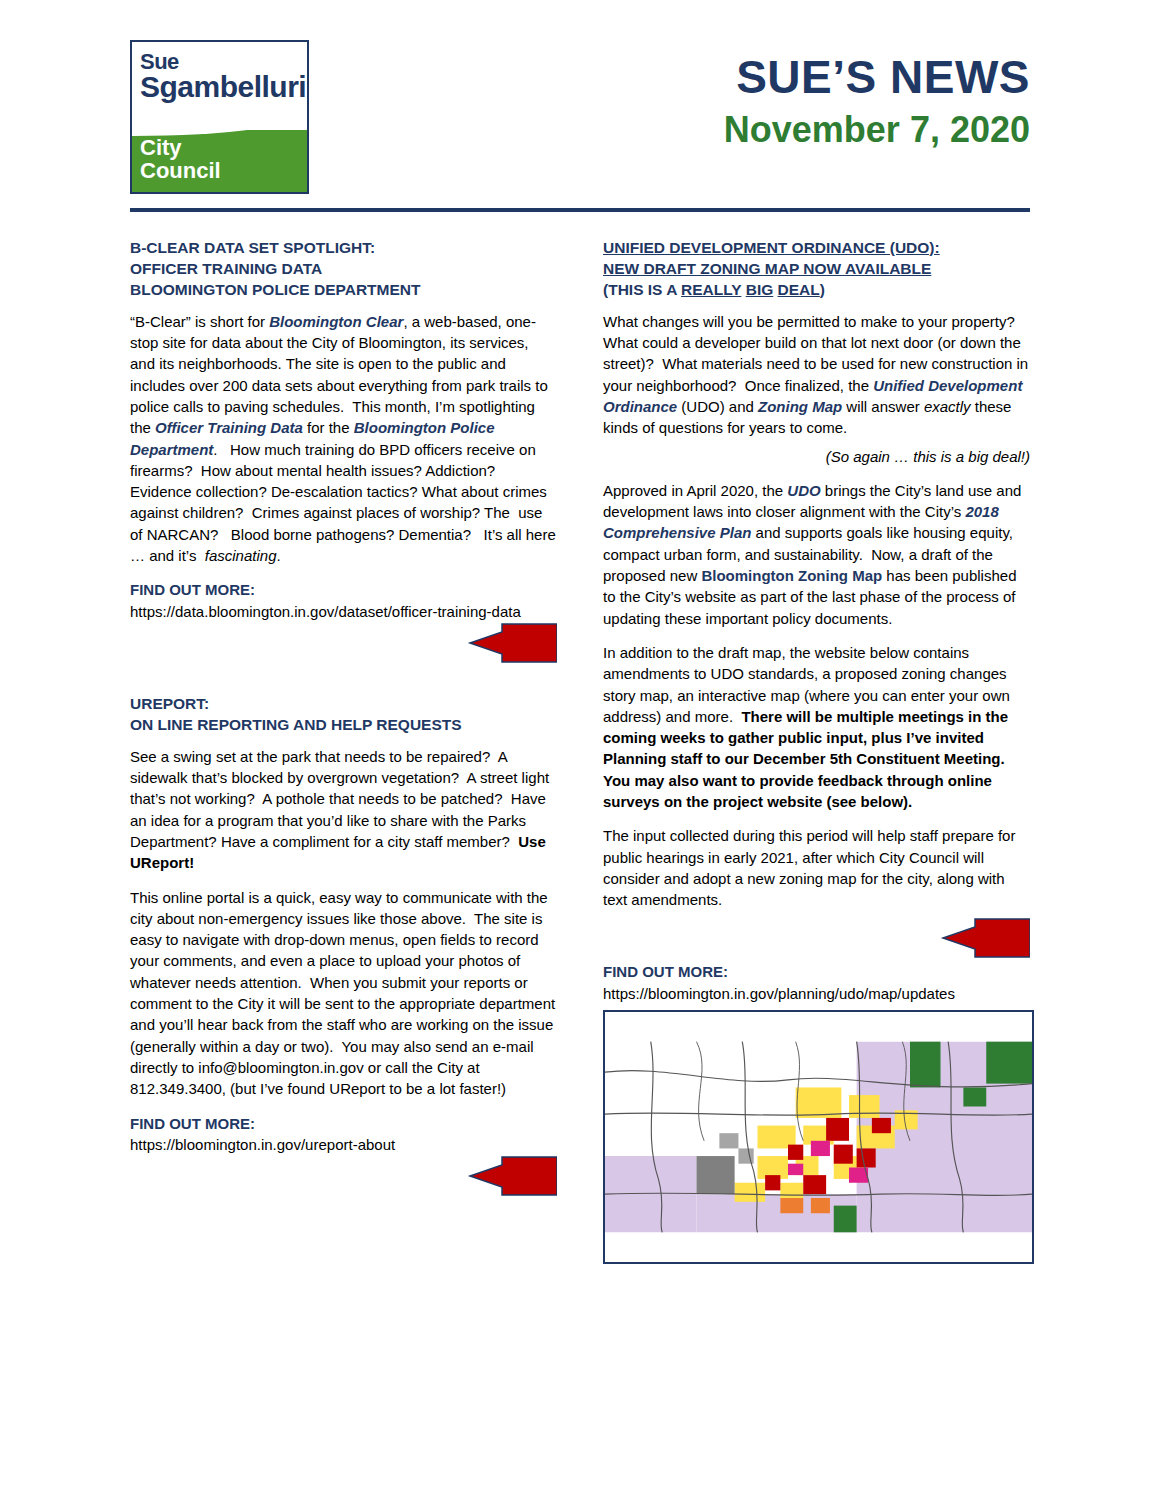Sue Sgambelluri
City
Council
SUE’S NEWS
November 7, 2020
B-Clear Data Set Spotlight:
Officer Training Data
Bloomington Police Department
“B-Clear” is short for Bloomington Clear, a web-based, one-stop site for data about the City of Bloomington, its services, and its neighborhoods. The site is open to the public and includes over 200 data sets about everything from park trails to police calls to paving schedules. This month, I’m spotlighting the Officer Training Data for the Bloomington Police Department. How much training do BPD officers receive on firearms? How about mental health issues? Addiction? Evidence collection? De-escalation tactics? What about crimes against children? Crimes against places of worship? The use of NARCAN? Blood borne pathogens? Dementia? It’s all here … and it’s fascinating.
FIND OUT MORE:
https://data.bloomington.in.gov/dataset/officer-training-data
UReport:
On Line Reporting and Help Requests
See a swing set at the park that needs to be repaired? A sidewalk that’s blocked by overgrown vegetation? A street light that’s not working? A pothole that needs to be patched? Have an idea for a program that you’d like to share with the Parks Department? Have a compliment for a city staff member? Use UReport!
This online portal is a quick, easy way to communicate with the city about non-emergency issues like those above. The site is easy to navigate with drop-down menus, open fields to record your comments, and even a place to upload your photos of whatever needs attention. When you submit your reports or comment to the City it will be sent to the appropriate department and you’ll hear back from the staff who are working on the issue (generally within a day or two). You may also send an e-mail directly to info@bloomington.in.gov or call the City at 812.349.3400, (but I’ve found UReport to be a lot faster!)
FIND OUT MORE:
https://bloomington.in.gov/ureport-about
Unified Development Ordinance (UDO):
New Draft Zoning Map Now Available
(This is a REALLY BIG DEAL)
What changes will you be permitted to make to your property? What could a developer build on that lot next door (or down the street)? What materials need to be used for new construction in your neighborhood? Once finalized, the Unified Development Ordinance (UDO) and Zoning Map will answer exactly these kinds of questions for years to come.
(So again … this is a big deal!)
Approved in April 2020, the UDO brings the City’s land use and development laws into closer alignment with the City’s 2018 Comprehensive Plan and supports goals like housing equity, compact urban form, and sustainability. Now, a draft of the proposed new Bloomington Zoning Map has been published to the City’s website as part of the last phase of the process of updating these important policy documents.
In addition to the draft map, the website below contains amendments to UDO standards, a proposed zoning changes story map, an interactive map (where you can enter your own address) and more. There will be multiple meetings in the coming weeks to gather public input, plus I’ve invited Planning staff to our December 5th Constituent Meeting. You may also want to provide feedback through online surveys on the project website (see below).
The input collected during this period will help staff prepare for public hearings in early 2021, after which City Council will consider and adopt a new zoning map for the city, along with text amendments.
FIND OUT MORE:
https://bloomington.in.gov/planning/udo/map/updates